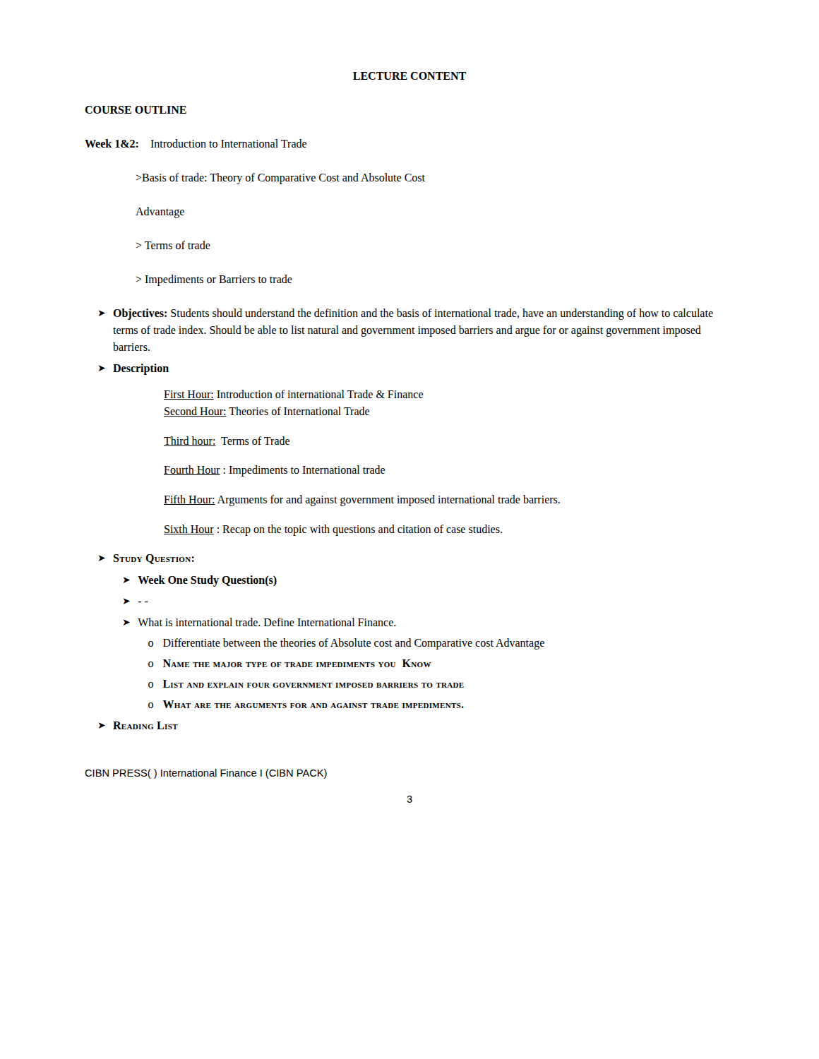LECTURE CONTENT
COURSE OUTLINE
Week 1&2: Introduction to International Trade
>Basis of trade: Theory of Comparative Cost and Absolute Cost
Advantage
> Terms of trade
> Impediments or Barriers to trade
Objectives: Students should understand the definition and the basis of international trade, have an understanding of how to calculate terms of trade index. Should be able to list natural and government imposed barriers and argue for or against government imposed barriers.
Description
First Hour: Introduction of international Trade & Finance
Second Hour: Theories of International Trade
Third hour: Terms of Trade
Fourth Hour : Impediments to International trade
Fifth Hour: Arguments for and against government imposed international trade barriers.
Sixth Hour : Recap on the topic with questions and citation of case studies.
Study Question:
Week One Study Question(s)
- -
What is international trade. Define International Finance.
Differentiate between the theories of Absolute cost and Comparative cost Advantage
Name the major type of trade impediments you Know
List and explain four government imposed barriers to trade
What are the arguments for and against trade impediments.
Reading List
CIBN PRESS( ) International Finance I (CIBN PACK)
3